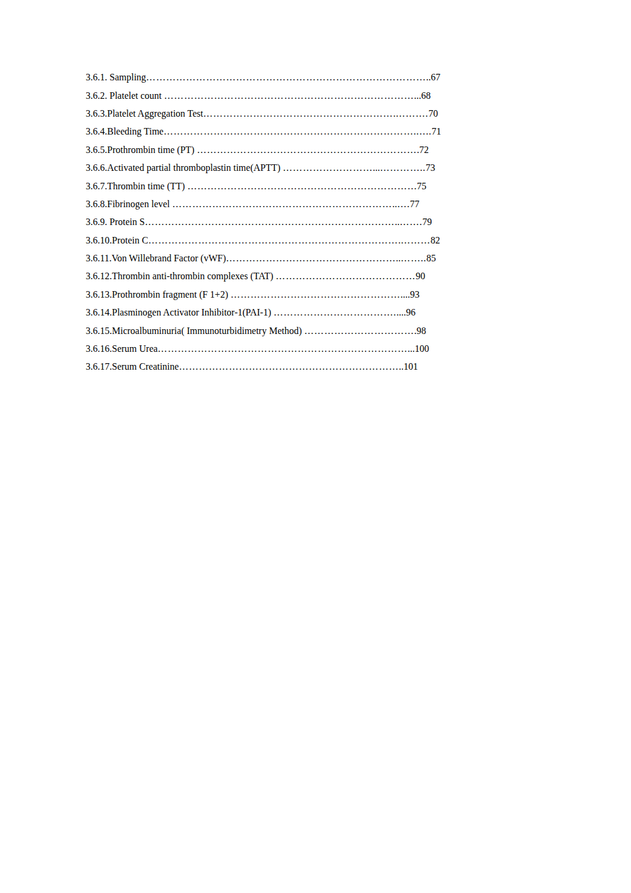3.6.1. Sampling…………………………………………………………………………..67
3.6.2. Platelet count …………………………………………………………………...68
3.6.3.Platelet Aggregation Test………………………………………………….………. 70
3.6.4.Bleeding Time………………………………………………………………….….. 71
3.6.5.Prothrombin time (PT) ………………………………………………………….72
3.6.6.Activated partial thromboplastin time(APTT) ………………………...………….. 73
3.6.7.Thrombin time (TT) ……………………………………………………………75
3.6.8.Fibrinogen level …………………………………………………………..…. 77
3.6.9. Protein S…………………………………………………………………..……. 79
3.6.10.Protein C………………………………………………………………….………82
3.6.11.Von Willebrand Factor (vWF)……………………………………………..…….. 85
3.6.12.Thrombin anti-thrombin complexes (TAT) ……………………………………90
3.6.13.Prothrombin fragment (F 1+2) ……………………………………………....93
3.6.14.Plasminogen Activator Inhibitor-1(PAI-1) ……………………………….....96
3.6.15.Microalbuminuria( Immunoturbidimetry Method) …………………………….98
3.6.16.Serum Urea…………………………………………………………………...100
3.6.17.Serum Creatinine…………………………………………………………..101